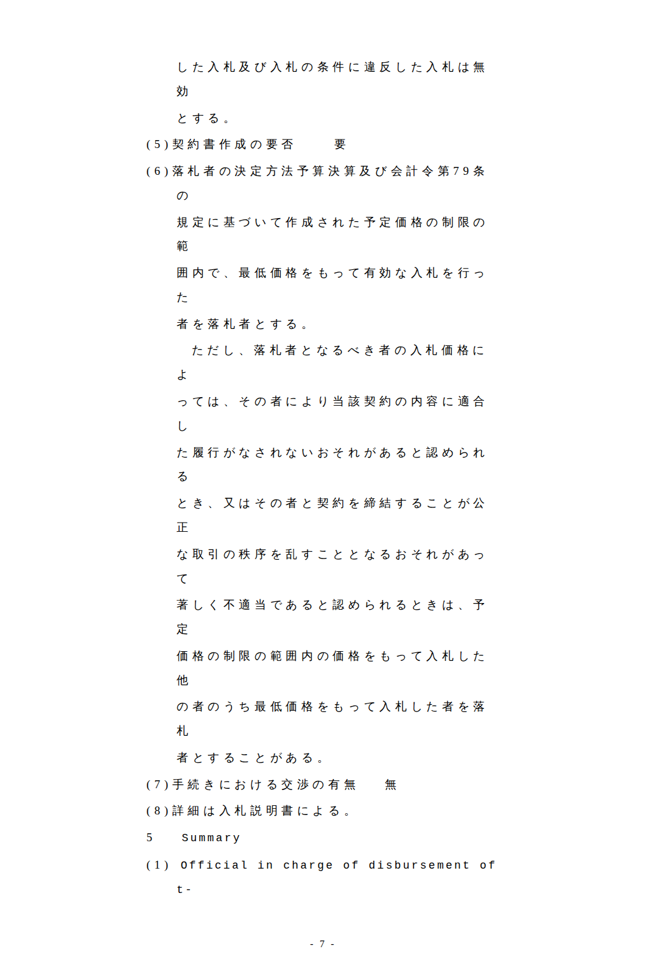した入札及び入札の条件に違反した入札は無効
とする。
(5)契約書作成の要否 要
(6)落札者の決定方法予算決算及び会計令第79条の
規定に基づいて作成された予定価格の制限の範
囲内で、最低価格をもって有効な入札を行った
者を落札者とする。
ただし、落札者となるべき者の入札価格によ
っては、その者により当該契約の内容に適合し
た履行がなされないおそれがあると認められる
とき、又はその者と契約を締結することが公正
な取引の秩序を乱すこととなるおそれがあって
著しく不適当であると認められるときは、予定
価格の制限の範囲内の価格をもって入札した他
の者のうち最低価格をもって入札した者を落札
者とすることがある。
(7)手続きにおける交渉の有無 無
(8)詳細は入札説明書による。
5 Summary
(1) Official in charge of disbursement of t-
- 7 -